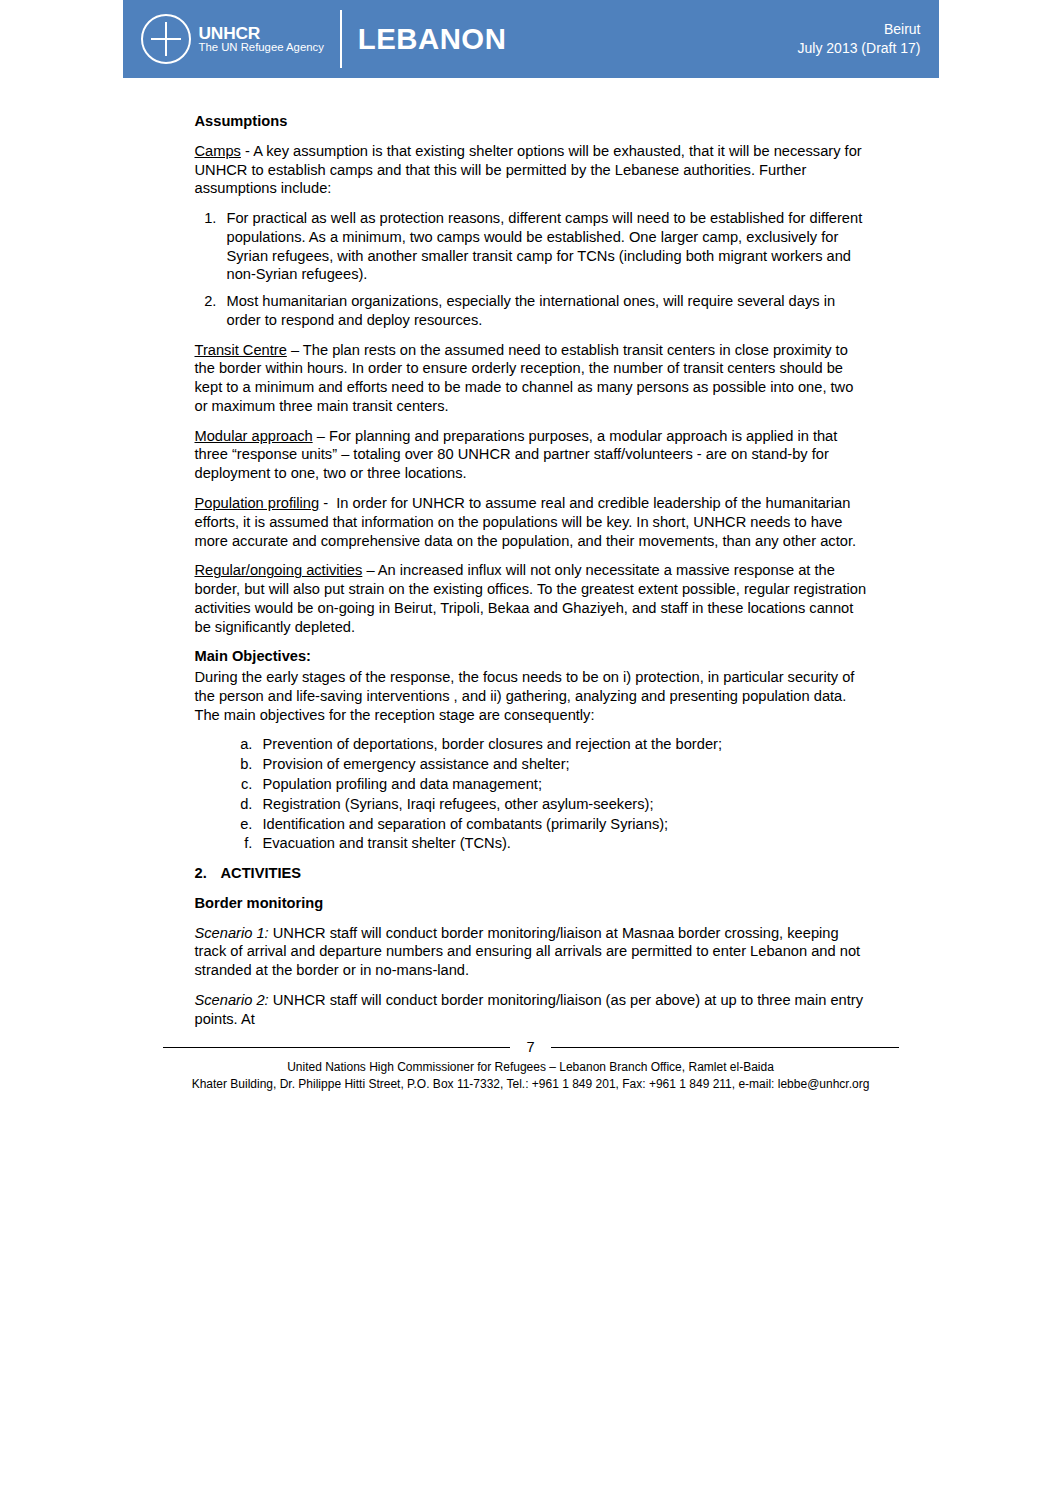UNHCR The UN Refugee Agency
LEBANON
Beirut
July 2013 (Draft 17)
Assumptions
Camps - A key assumption is that existing shelter options will be exhausted, that it will be necessary for UNHCR to establish camps and that this will be permitted by the Lebanese authorities. Further assumptions include:
For practical as well as protection reasons, different camps will need to be established for different populations. As a minimum, two camps would be established. One larger camp, exclusively for Syrian refugees, with another smaller transit camp for TCNs (including both migrant workers and non-Syrian refugees).
Most humanitarian organizations, especially the international ones, will require several days in order to respond and deploy resources.
Transit Centre – The plan rests on the assumed need to establish transit centers in close proximity to the border within hours. In order to ensure orderly reception, the number of transit centers should be kept to a minimum and efforts need to be made to channel as many persons as possible into one, two or maximum three main transit centers.
Modular approach – For planning and preparations purposes, a modular approach is applied in that three “response units” – totaling over 80 UNHCR and partner staff/volunteers - are on stand-by for deployment to one, two or three locations.
Population profiling - In order for UNHCR to assume real and credible leadership of the humanitarian efforts, it is assumed that information on the populations will be key. In short, UNHCR needs to have more accurate and comprehensive data on the population, and their movements, than any other actor.
Regular/ongoing activities – An increased influx will not only necessitate a massive response at the border, but will also put strain on the existing offices. To the greatest extent possible, regular registration activities would be on-going in Beirut, Tripoli, Bekaa and Ghaziyeh, and staff in these locations cannot be significantly depleted.
Main Objectives:
During the early stages of the response, the focus needs to be on i) protection, in particular security of the person and life-saving interventions , and ii) gathering, analyzing and presenting population data. The main objectives for the reception stage are consequently:
Prevention of deportations, border closures and rejection at the border;
Provision of emergency assistance and shelter;
Population profiling and data management;
Registration (Syrians, Iraqi refugees, other asylum-seekers);
Identification and separation of combatants (primarily Syrians);
Evacuation and transit shelter (TCNs).
2. ACTIVITIES
Border monitoring
Scenario 1: UNHCR staff will conduct border monitoring/liaison at Masnaa border crossing, keeping track of arrival and departure numbers and ensuring all arrivals are permitted to enter Lebanon and not stranded at the border or in no-mans-land.
Scenario 2: UNHCR staff will conduct border monitoring/liaison (as per above) at up to three main entry points. At
7
United Nations High Commissioner for Refugees – Lebanon Branch Office, Ramlet el-Baida
Khater Building, Dr. Philippe Hitti Street, P.O. Box 11-7332, Tel.: +961 1 849 201, Fax: +961 1 849 211, e-mail: lebbe@unhcr.org